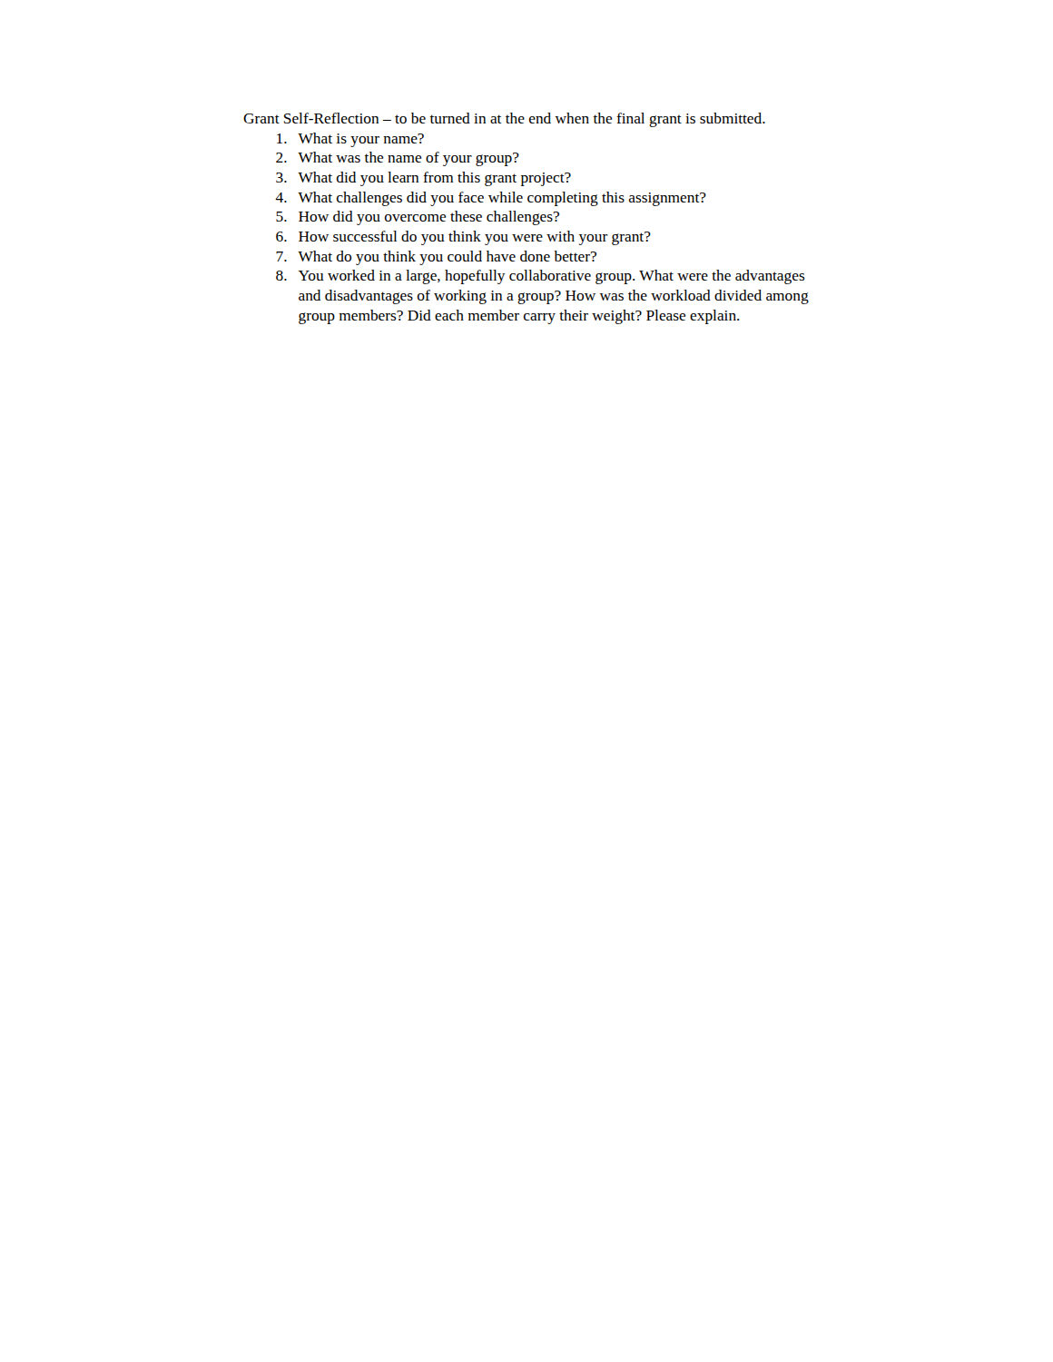Grant Self-Reflection – to be turned in at the end when the final grant is submitted.
What is your name?
What was the name of your group?
What did you learn from this grant project?
What challenges did you face while completing this assignment?
How did you overcome these challenges?
How successful do you think you were with your grant?
What do you think you could have done better?
You worked in a large, hopefully collaborative group. What were the advantages and disadvantages of working in a group? How was the workload divided among group members? Did each member carry their weight? Please explain.